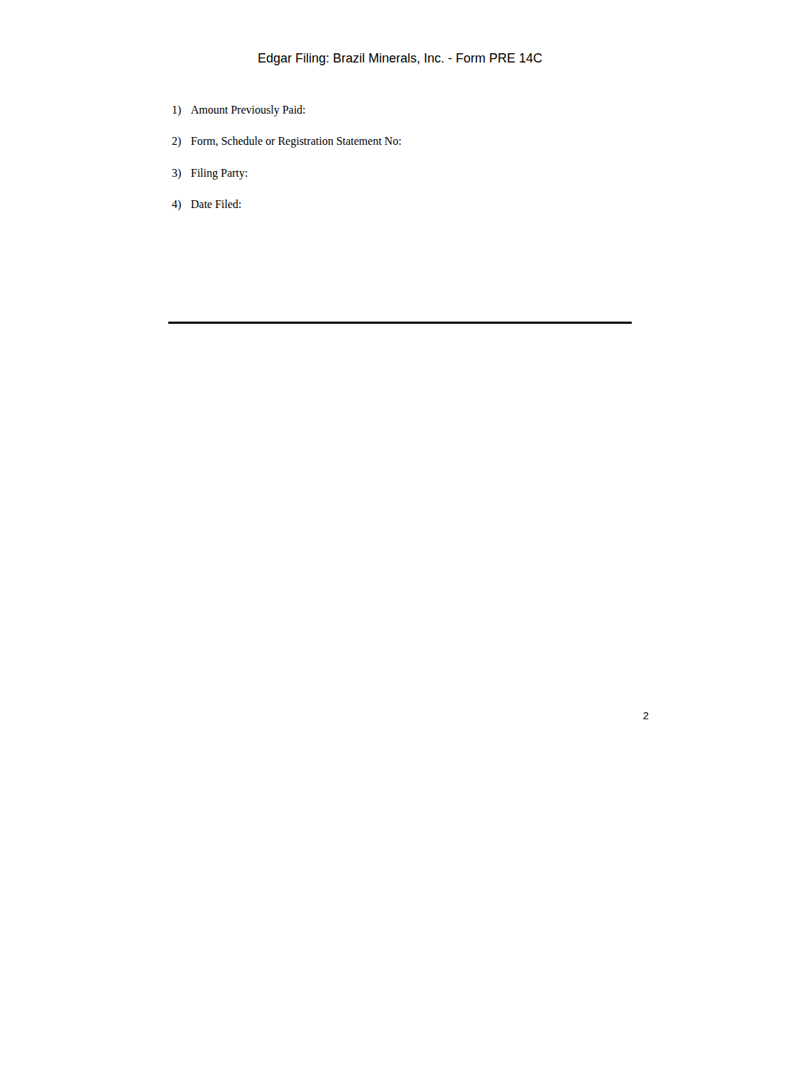Edgar Filing: Brazil Minerals, Inc. - Form PRE 14C
| 1) | Amount Previously Paid: |
| 2) | Form, Schedule or Registration Statement No: |
| 3) | Filing Party: |
| 4) | Date Filed: |
2